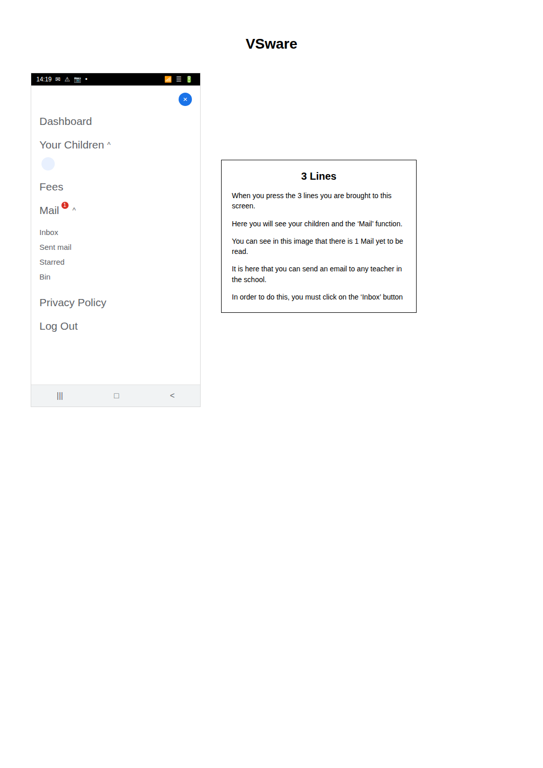VSware
14:19 ✉ ⚠ 📷 •
📶 ☰ 🔋
×
Dashboard
Your Children ^
Fees
Mail1 ^
Inbox
Sent mail
Starred
Bin
Privacy Policy
Log Out
||| □ <
3 Lines
When you press the 3 lines you are brought to this screen.
Here you will see your children and the ‘Mail’ function.
You can see in this image that there is 1 Mail yet to be read.
It is here that you can send an email to any teacher in the school.
In order to do this, you must click on the ‘Inbox’ button